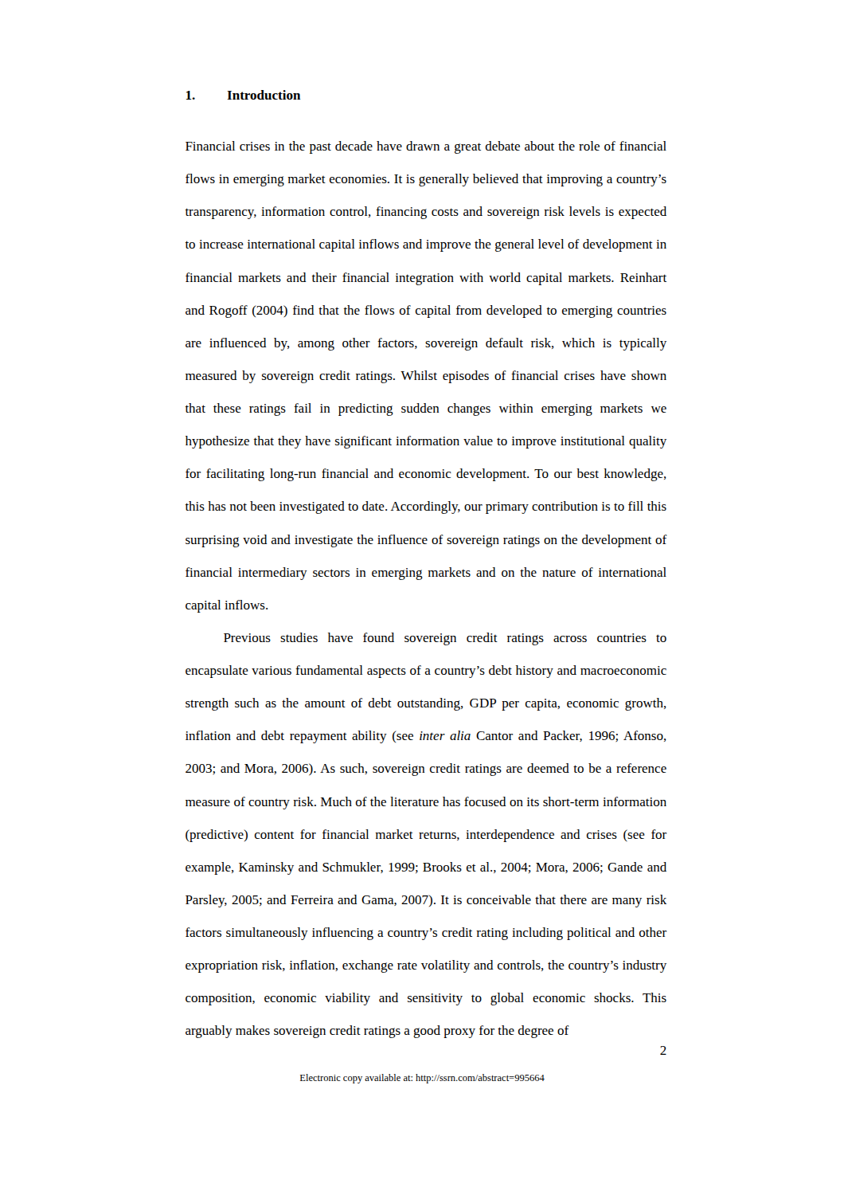1. Introduction
Financial crises in the past decade have drawn a great debate about the role of financial flows in emerging market economies. It is generally believed that improving a country’s transparency, information control, financing costs and sovereign risk levels is expected to increase international capital inflows and improve the general level of development in financial markets and their financial integration with world capital markets. Reinhart and Rogoff (2004) find that the flows of capital from developed to emerging countries are influenced by, among other factors, sovereign default risk, which is typically measured by sovereign credit ratings. Whilst episodes of financial crises have shown that these ratings fail in predicting sudden changes within emerging markets we hypothesize that they have significant information value to improve institutional quality for facilitating long-run financial and economic development. To our best knowledge, this has not been investigated to date. Accordingly, our primary contribution is to fill this surprising void and investigate the influence of sovereign ratings on the development of financial intermediary sectors in emerging markets and on the nature of international capital inflows.
Previous studies have found sovereign credit ratings across countries to encapsulate various fundamental aspects of a country’s debt history and macroeconomic strength such as the amount of debt outstanding, GDP per capita, economic growth, inflation and debt repayment ability (see inter alia Cantor and Packer, 1996; Afonso, 2003; and Mora, 2006). As such, sovereign credit ratings are deemed to be a reference measure of country risk. Much of the literature has focused on its short-term information (predictive) content for financial market returns, interdependence and crises (see for example, Kaminsky and Schmukler, 1999; Brooks et al., 2004; Mora, 2006; Gande and Parsley, 2005; and Ferreira and Gama, 2007). It is conceivable that there are many risk factors simultaneously influencing a country’s credit rating including political and other expropriation risk, inflation, exchange rate volatility and controls, the country’s industry composition, economic viability and sensitivity to global economic shocks. This arguably makes sovereign credit ratings a good proxy for the degree of
2
Electronic copy available at: http://ssrn.com/abstract=995664